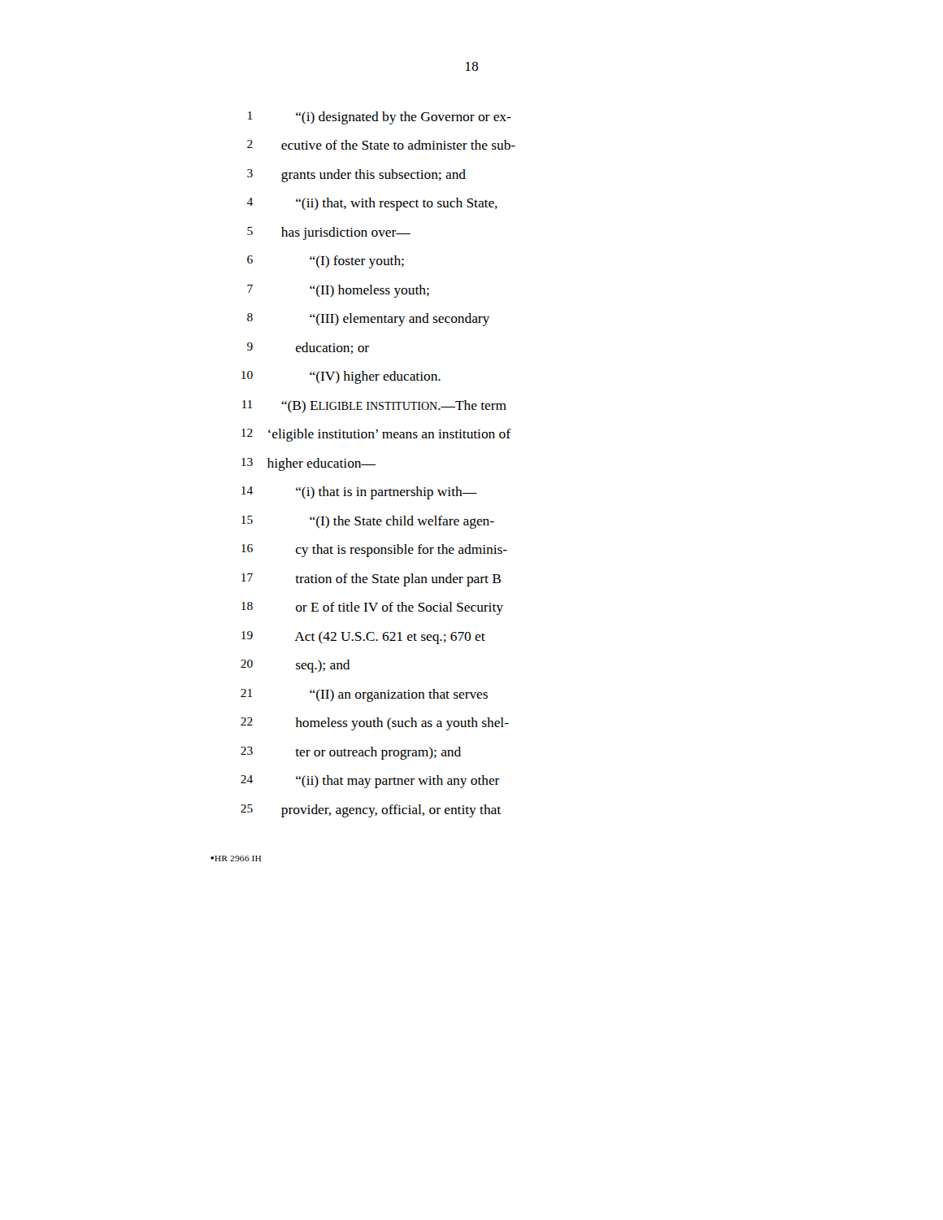18
| 1 | “(i) designated by the Governor or ex- |
| 2 | ecutive of the State to administer the sub- |
| 3 | grants under this subsection; and |
| 4 | “(ii) that, with respect to such State, |
| 5 | has jurisdiction over— |
| 6 | “(I) foster youth; |
| 7 | “(II) homeless youth; |
| 8 | “(III) elementary and secondary |
| 9 | education; or |
| 10 | “(IV) higher education. |
| 11 | “(B) E LIGIBLE INSTITUTION .—The term |
| 12 | ‘eligible institution’ means an institution of |
| 13 | higher education— |
| 14 | “(i) that is in partnership with— |
| 15 | “(I) the State child welfare agen- |
| 16 | cy that is responsible for the adminis- |
| 17 | tration of the State plan under part B |
| 18 | or E of title IV of the Social Security |
| 19 | Act (42 U.S.C. 621 et seq.; 670 et |
| 20 | seq.); and |
| 21 | “(II) an organization that serves |
| 22 | homeless youth (such as a youth shel- |
| 23 | ter or outreach program); and |
| 24 | “(ii) that may partner with any other |
| 25 | provider, agency, official, or entity that |
•HR 2966 IH